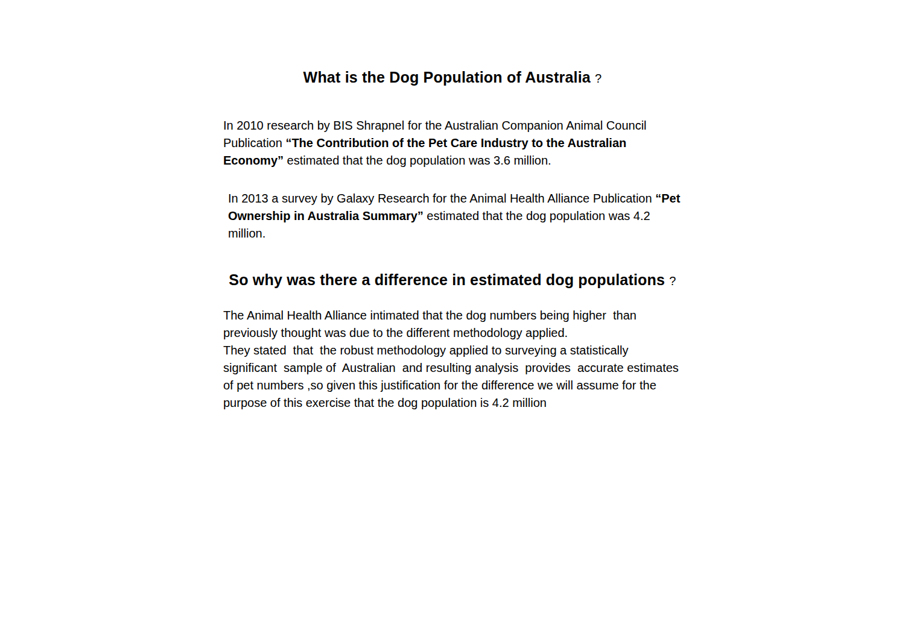What is the Dog Population of Australia ?
In 2010 research by BIS Shrapnel for the Australian Companion Animal Council Publication “The Contribution of the Pet Care Industry to the Australian Economy” estimated that the dog population was 3.6 million.
In 2013 a survey by Galaxy Research for the Animal Health Alliance Publication “Pet Ownership in Australia Summary” estimated that the dog population was 4.2 million.
So why was there a difference in estimated dog populations ?
The Animal Health Alliance intimated that the dog numbers being higher than previously thought was due to the different methodology applied.
They stated that the robust methodology applied to surveying a statistically significant sample of Australian and resulting analysis provides accurate estimates of pet numbers ,so given this justification for the difference we will assume for the purpose of this exercise that the dog population is 4.2 million